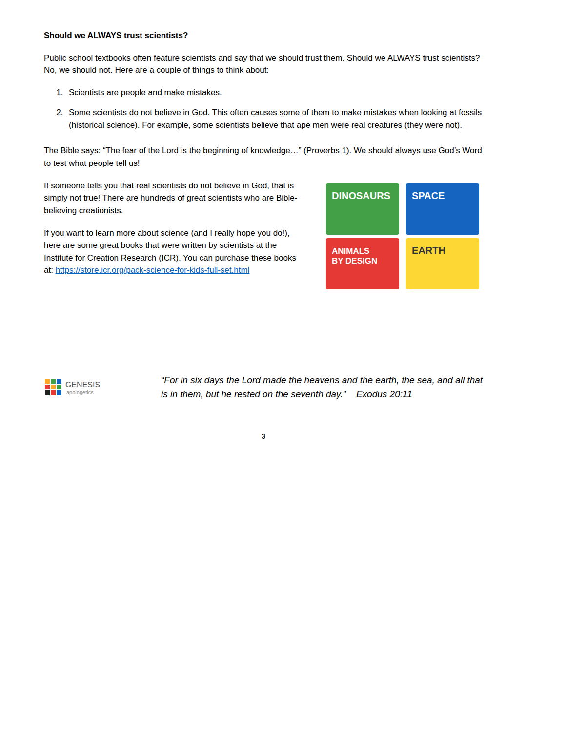Should we ALWAYS trust scientists?
Public school textbooks often feature scientists and say that we should trust them. Should we ALWAYS trust scientists? No, we should not. Here are a couple of things to think about:
Scientists are people and make mistakes.
Some scientists do not believe in God. This often causes some of them to make mistakes when looking at fossils (historical science). For example, some scientists believe that ape men were real creatures (they were not).
The Bible says: “The fear of the Lord is the beginning of knowledge…” (Proverbs 1). We should always use God’s Word to test what people tell us!
If someone tells you that real scientists do not believe in God, that is simply not true! There are hundreds of great scientists who are Bible-believing creationists.
If you want to learn more about science (and I really hope you do!), here are some great books that were written by scientists at the Institute for Creation Research (ICR). You can purchase these books at: https://store.icr.org/pack-science-for-kids-full-set.html
“For in six days the Lord made the heavens and the earth, the sea, and all that is in them, but he rested on the seventh day.” Exodus 20:11
3